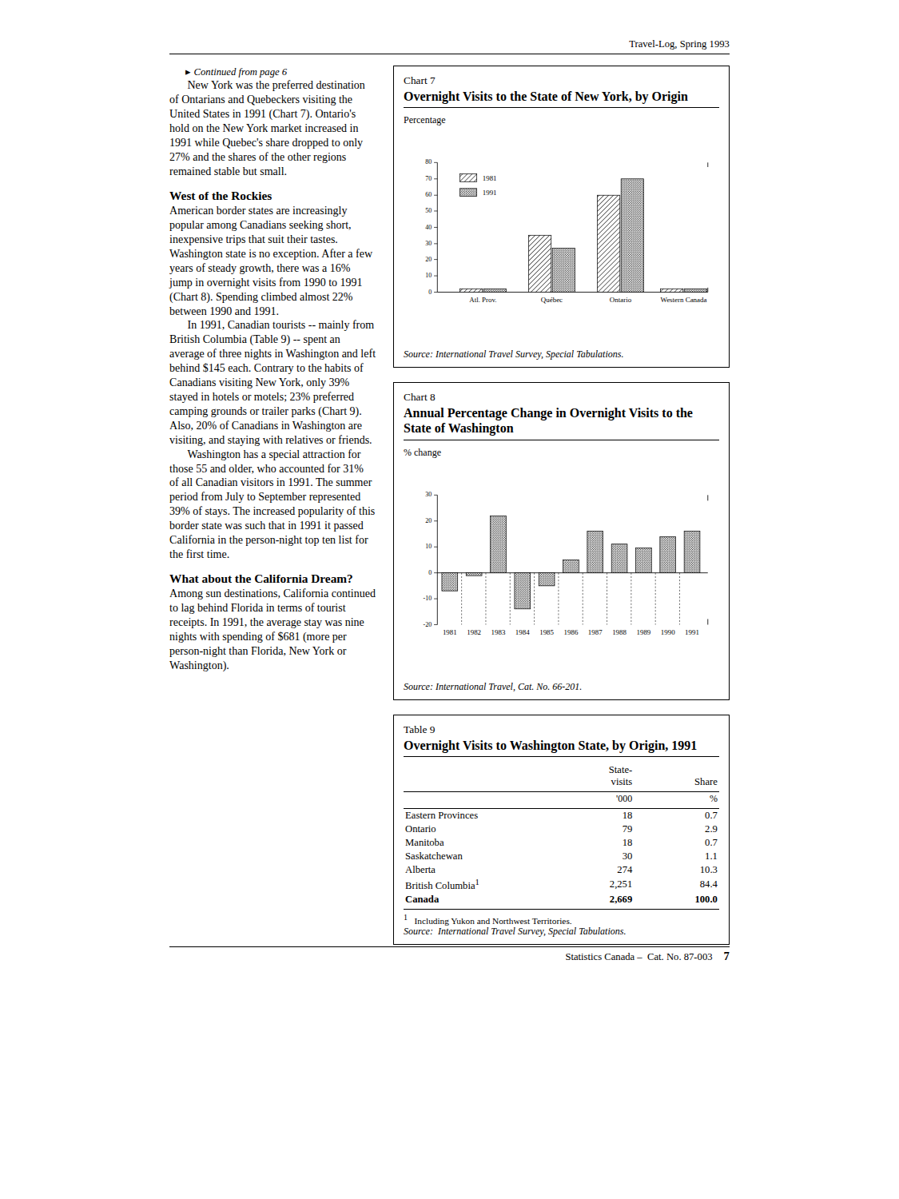Travel-Log, Spring 1993
Continued from page 6
New York was the preferred destination of Ontarians and Quebeckers visiting the United States in 1991 (Chart 7). Ontario's hold on the New York market increased in 1991 while Quebec's share dropped to only 27% and the shares of the other regions remained stable but small.
West of the Rockies
American border states are increasingly popular among Canadians seeking short, inexpensive trips that suit their tastes. Washington state is no exception. After a few years of steady growth, there was a 16% jump in overnight visits from 1990 to 1991 (Chart 8). Spending climbed almost 22% between 1990 and 1991.
In 1991, Canadian tourists -- mainly from British Columbia (Table 9) -- spent an average of three nights in Washington and left behind $145 each. Contrary to the habits of Canadians visiting New York, only 39% stayed in hotels or motels; 23% preferred camping grounds or trailer parks (Chart 9). Also, 20% of Canadians in Washington are visiting, and staying with relatives or friends.
Washington has a special attraction for those 55 and older, who accounted for 31% of all Canadian visitors in 1991. The summer period from July to September represented 39% of stays. The increased popularity of this border state was such that in 1991 it passed California in the person-night top ten list for the first time.
What about the California Dream?
Among sun destinations, California continued to lag behind Florida in terms of tourist receipts. In 1991, the average stay was nine nights with spending of $681 (more per person-night than Florida, New York or Washington).
Chart 7
Overnight Visits to the State of New York, by Origin
Percentage
0 10 20 30 40 50 60 70 80 1981 1991 Atl. Prov. Québec Ontario Western Canada
Source: International Travel Survey, Special Tabulations.
Chart 8
Annual Percentage Change in Overnight Visits to the
State of Washington
% change
30 20 10 0 -10 -20 1981 1982 1983 1984 1985 1986 1987 1988 1989 1990 1991
Source: International Travel, Cat. No. 66-201.
Table 9
Overnight Visits to Washington State, by Origin, 1991
| | State- visits | Share |
| | '000 | % |
| Eastern Provinces | 18 | 0.7 |
| Ontario | 79 | 2.9 |
| Manitoba | 18 | 0.7 |
| Saskatchewan | 30 | 1.1 |
| Alberta | 274 | 10.3 |
| British Columbia 1 | 2,251 | 84.4 |
| Canada | 2,669 | 100.0 |
1 Including Yukon and Northwest Territories.
Source: International Travel Survey, Special Tabulations.
Statistics Canada – Cat. No. 87-0037